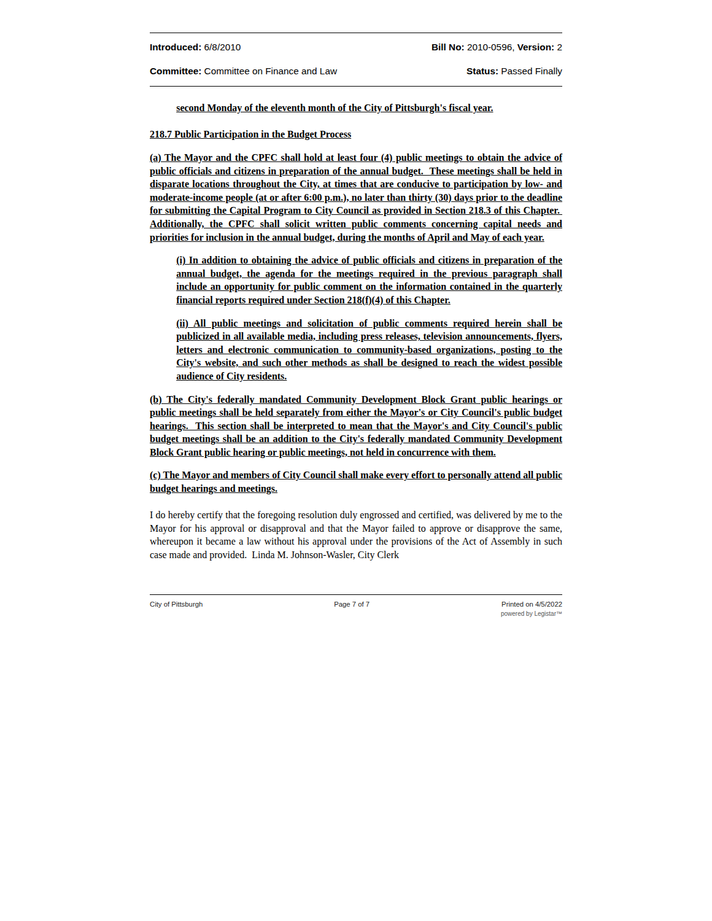Introduced: 6/8/2010
Bill No: 2010-0596, Version: 2
Committee: Committee on Finance and Law
Status: Passed Finally
second Monday of the eleventh month of the City of Pittsburgh's fiscal year.
218.7 Public Participation in the Budget Process
(a) The Mayor and the CPFC shall hold at least four (4) public meetings to obtain the advice of public officials and citizens in preparation of the annual budget. These meetings shall be held in disparate locations throughout the City, at times that are conducive to participation by low- and moderate-income people (at or after 6:00 p.m.), no later than thirty (30) days prior to the deadline for submitting the Capital Program to City Council as provided in Section 218.3 of this Chapter. Additionally, the CPFC shall solicit written public comments concerning capital needs and priorities for inclusion in the annual budget, during the months of April and May of each year.
(i) In addition to obtaining the advice of public officials and citizens in preparation of the annual budget, the agenda for the meetings required in the previous paragraph shall include an opportunity for public comment on the information contained in the quarterly financial reports required under Section 218(f)(4) of this Chapter.
(ii) All public meetings and solicitation of public comments required herein shall be publicized in all available media, including press releases, television announcements, flyers, letters and electronic communication to community-based organizations, posting to the City's website, and such other methods as shall be designed to reach the widest possible audience of City residents.
(b) The City's federally mandated Community Development Block Grant public hearings or public meetings shall be held separately from either the Mayor's or City Council's public budget hearings. This section shall be interpreted to mean that the Mayor's and City Council's public budget meetings shall be an addition to the City's federally mandated Community Development Block Grant public hearing or public meetings, not held in concurrence with them.
(c) The Mayor and members of City Council shall make every effort to personally attend all public budget hearings and meetings.
I do hereby certify that the foregoing resolution duly engrossed and certified, was delivered by me to the Mayor for his approval or disapproval and that the Mayor failed to approve or disapprove the same, whereupon it became a law without his approval under the provisions of the Act of Assembly in such case made and provided. Linda M. Johnson-Wasler, City Clerk
City of Pittsburgh
Page 7 of 7
Printed on 4/5/2022 powered by Legistar™